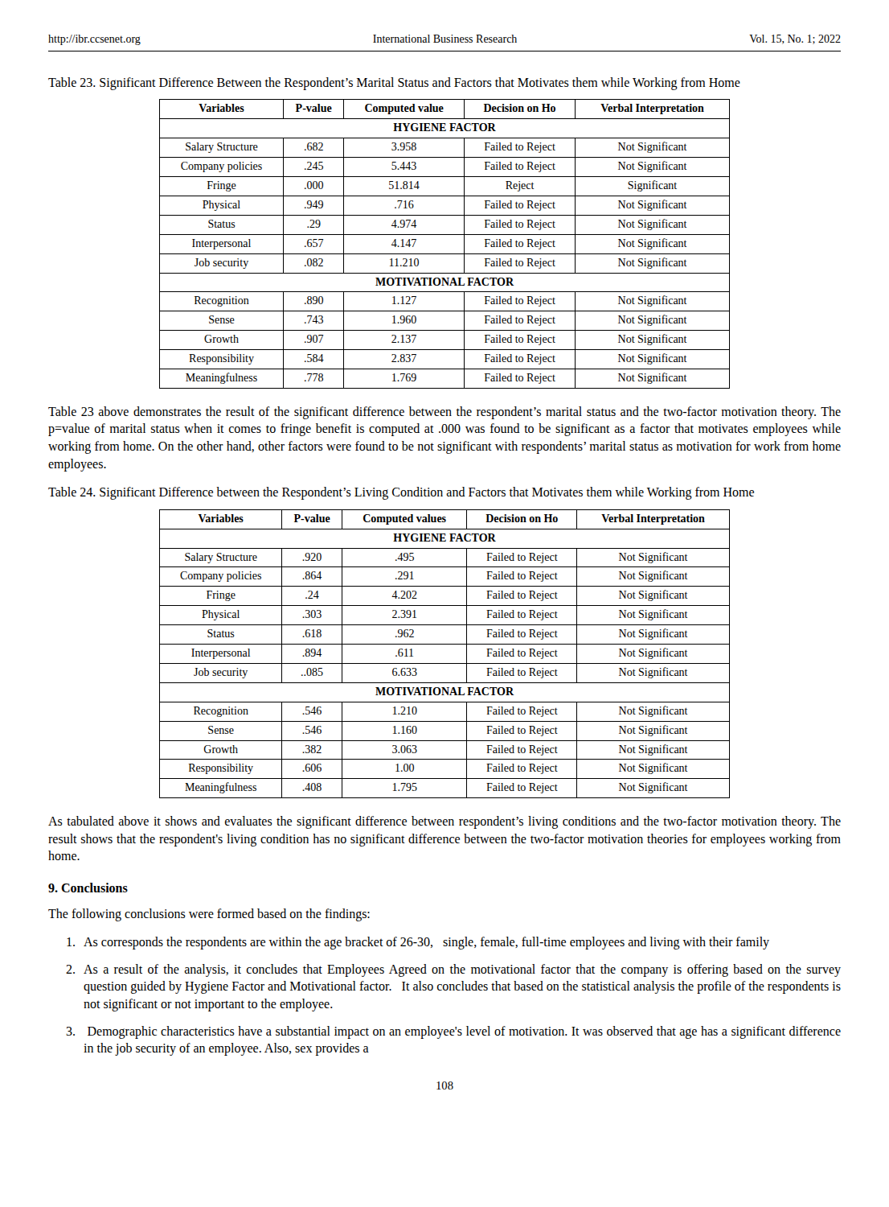http://ibr.ccsenet.org
International Business Research
Vol. 15, No. 1; 2022
Table 23. Significant Difference Between the Respondent’s Marital Status and Factors that Motivates them while Working from Home
| Variables | P-value | Computed value | Decision on Ho | Verbal Interpretation |
| --- | --- | --- | --- | --- |
| HYGIENE FACTOR |
| Salary Structure | .682 | 3.958 | Failed to Reject | Not Significant |
| Company policies | .245 | 5.443 | Failed to Reject | Not Significant |
| Fringe | .000 | 51.814 | Reject | Significant |
| Physical | .949 | .716 | Failed to Reject | Not Significant |
| Status | .29 | 4.974 | Failed to Reject | Not Significant |
| Interpersonal | .657 | 4.147 | Failed to Reject | Not Significant |
| Job security | .082 | 11.210 | Failed to Reject | Not Significant |
| MOTIVATIONAL FACTOR |
| Recognition | .890 | 1.127 | Failed to Reject | Not Significant |
| Sense | .743 | 1.960 | Failed to Reject | Not Significant |
| Growth | .907 | 2.137 | Failed to Reject | Not Significant |
| Responsibility | .584 | 2.837 | Failed to Reject | Not Significant |
| Meaningfulness | .778 | 1.769 | Failed to Reject | Not Significant |
Table 23 above demonstrates the result of the significant difference between the respondent’s marital status and the two-factor motivation theory. The p=value of marital status when it comes to fringe benefit is computed at .000 was found to be significant as a factor that motivates employees while working from home. On the other hand, other factors were found to be not significant with respondents’ marital status as motivation for work from home employees.
Table 24. Significant Difference between the Respondent’s Living Condition and Factors that Motivates them while Working from Home
| Variables | P-value | Computed values | Decision on Ho | Verbal Interpretation |
| --- | --- | --- | --- | --- |
| HYGIENE FACTOR |
| Salary Structure | .920 | .495 | Failed to Reject | Not Significant |
| Company policies | .864 | .291 | Failed to Reject | Not Significant |
| Fringe | .24 | 4.202 | Failed to Reject | Not Significant |
| Physical | .303 | 2.391 | Failed to Reject | Not Significant |
| Status | .618 | .962 | Failed to Reject | Not Significant |
| Interpersonal | .894 | .611 | Failed to Reject | Not Significant |
| Job security | ..085 | 6.633 | Failed to Reject | Not Significant |
| MOTIVATIONAL FACTOR |
| Recognition | .546 | 1.210 | Failed to Reject | Not Significant |
| Sense | .546 | 1.160 | Failed to Reject | Not Significant |
| Growth | .382 | 3.063 | Failed to Reject | Not Significant |
| Responsibility | .606 | 1.00 | Failed to Reject | Not Significant |
| Meaningfulness | .408 | 1.795 | Failed to Reject | Not Significant |
As tabulated above it shows and evaluates the significant difference between respondent’s living conditions and the two-factor motivation theory. The result shows that the respondent's living condition has no significant difference between the two-factor motivation theories for employees working from home.
9. Conclusions
The following conclusions were formed based on the findings:
As corresponds the respondents are within the age bracket of 26-30, single, female, full-time employees and living with their family
As a result of the analysis, it concludes that Employees Agreed on the motivational factor that the company is offering based on the survey question guided by Hygiene Factor and Motivational factor. It also concludes that based on the statistical analysis the profile of the respondents is not significant or not important to the employee.
Demographic characteristics have a substantial impact on an employee's level of motivation. It was observed that age has a significant difference in the job security of an employee. Also, sex provides a
108